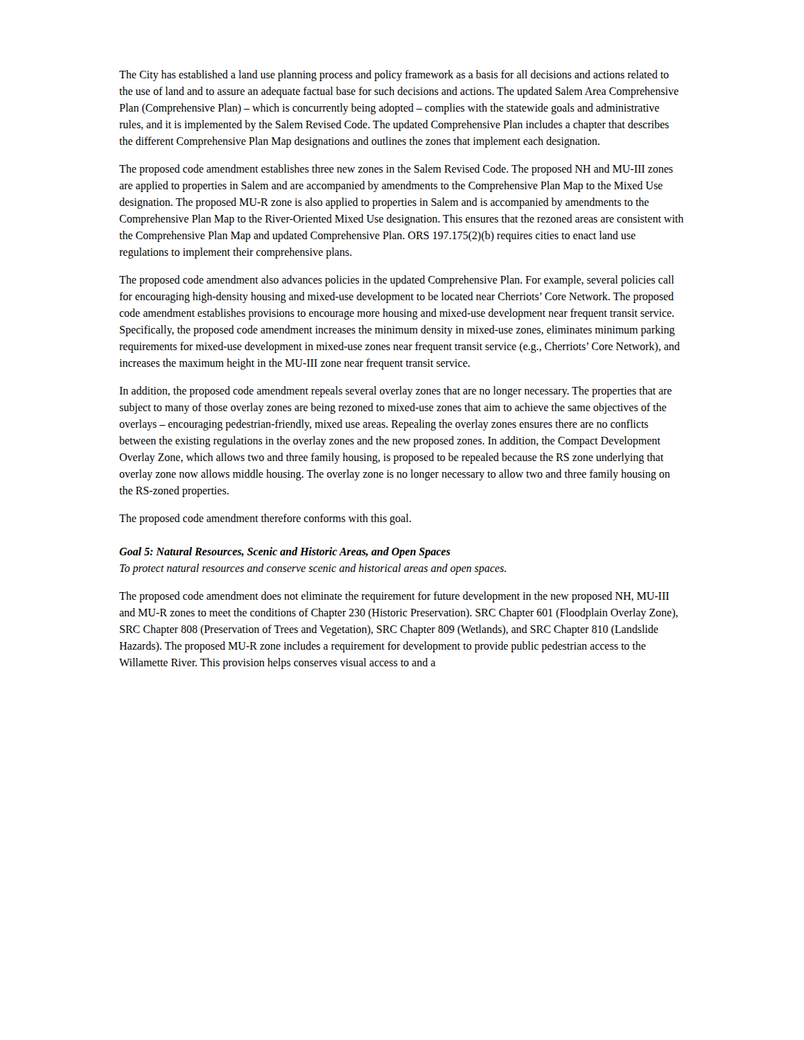The City has established a land use planning process and policy framework as a basis for all decisions and actions related to the use of land and to assure an adequate factual base for such decisions and actions. The updated Salem Area Comprehensive Plan (Comprehensive Plan) – which is concurrently being adopted – complies with the statewide goals and administrative rules, and it is implemented by the Salem Revised Code. The updated Comprehensive Plan includes a chapter that describes the different Comprehensive Plan Map designations and outlines the zones that implement each designation.
The proposed code amendment establishes three new zones in the Salem Revised Code. The proposed NH and MU-III zones are applied to properties in Salem and are accompanied by amendments to the Comprehensive Plan Map to the Mixed Use designation. The proposed MU-R zone is also applied to properties in Salem and is accompanied by amendments to the Comprehensive Plan Map to the River-Oriented Mixed Use designation. This ensures that the rezoned areas are consistent with the Comprehensive Plan Map and updated Comprehensive Plan. ORS 197.175(2)(b) requires cities to enact land use regulations to implement their comprehensive plans.
The proposed code amendment also advances policies in the updated Comprehensive Plan. For example, several policies call for encouraging high-density housing and mixed-use development to be located near Cherriots’ Core Network. The proposed code amendment establishes provisions to encourage more housing and mixed-use development near frequent transit service. Specifically, the proposed code amendment increases the minimum density in mixed-use zones, eliminates minimum parking requirements for mixed-use development in mixed-use zones near frequent transit service (e.g., Cherriots’ Core Network), and increases the maximum height in the MU-III zone near frequent transit service.
In addition, the proposed code amendment repeals several overlay zones that are no longer necessary. The properties that are subject to many of those overlay zones are being rezoned to mixed-use zones that aim to achieve the same objectives of the overlays – encouraging pedestrian-friendly, mixed use areas. Repealing the overlay zones ensures there are no conflicts between the existing regulations in the overlay zones and the new proposed zones. In addition, the Compact Development Overlay Zone, which allows two and three family housing, is proposed to be repealed because the RS zone underlying that overlay zone now allows middle housing. The overlay zone is no longer necessary to allow two and three family housing on the RS-zoned properties.
The proposed code amendment therefore conforms with this goal.
Goal 5: Natural Resources, Scenic and Historic Areas, and Open Spaces
To protect natural resources and conserve scenic and historical areas and open spaces.
The proposed code amendment does not eliminate the requirement for future development in the new proposed NH, MU-III and MU-R zones to meet the conditions of Chapter 230 (Historic Preservation). SRC Chapter 601 (Floodplain Overlay Zone), SRC Chapter 808 (Preservation of Trees and Vegetation), SRC Chapter 809 (Wetlands), and SRC Chapter 810 (Landslide Hazards). The proposed MU-R zone includes a requirement for development to provide public pedestrian access to the Willamette River. This provision helps conserves visual access to and a